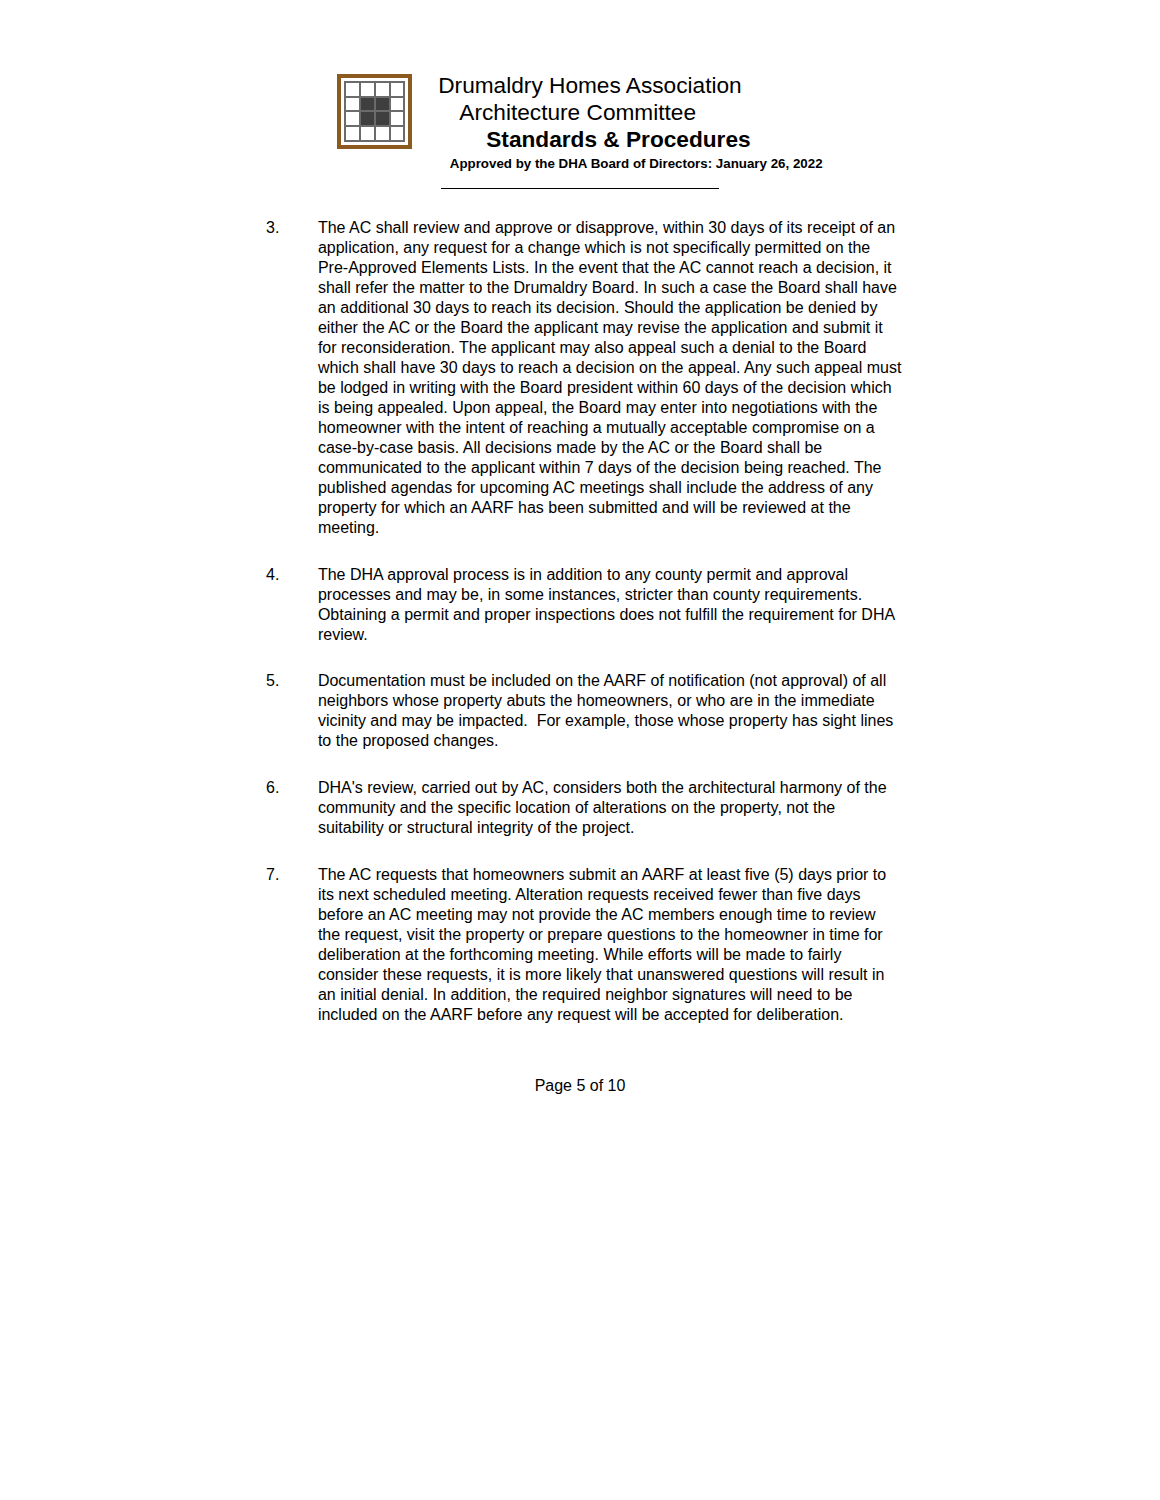Drumaldry Homes Association
Architecture Committee
Standards & Procedures
Approved by the DHA Board of Directors: January 26, 2022
3.
The AC shall review and approve or disapprove, within 30 days of its receipt of an application, any request for a change which is not specifically permitted on the Pre-Approved Elements Lists. In the event that the AC cannot reach a decision, it shall refer the matter to the Drumaldry Board. In such a case the Board shall have an additional 30 days to reach its decision. Should the application be denied by either the AC or the Board the applicant may revise the application and submit it for reconsideration. The applicant may also appeal such a denial to the Board which shall have 30 days to reach a decision on the appeal. Any such appeal must be lodged in writing with the Board president within 60 days of the decision which is being appealed. Upon appeal, the Board may enter into negotiations with the homeowner with the intent of reaching a mutually acceptable compromise on a case-by-case basis. All decisions made by the AC or the Board shall be communicated to the applicant within 7 days of the decision being reached. The published agendas for upcoming AC meetings shall include the address of any property for which an AARF has been submitted and will be reviewed at the meeting.
4.
The DHA approval process is in addition to any county permit and approval processes and may be, in some instances, stricter than county requirements. Obtaining a permit and proper inspections does not fulfill the requirement for DHA review.
5.
Documentation must be included on the AARF of notification (not approval) of all neighbors whose property abuts the homeowners, or who are in the immediate vicinity and may be impacted. For example, those whose property has sight lines to the proposed changes.
6.
DHA's review, carried out by AC, considers both the architectural harmony of the community and the specific location of alterations on the property, not the suitability or structural integrity of the project.
7.
The AC requests that homeowners submit an AARF at least five (5) days prior to its next scheduled meeting. Alteration requests received fewer than five days before an AC meeting may not provide the AC members enough time to review the request, visit the property or prepare questions to the homeowner in time for deliberation at the forthcoming meeting. While efforts will be made to fairly consider these requests, it is more likely that unanswered questions will result in an initial denial. In addition, the required neighbor signatures will need to be included on the AARF before any request will be accepted for deliberation.
Page 5 of 10